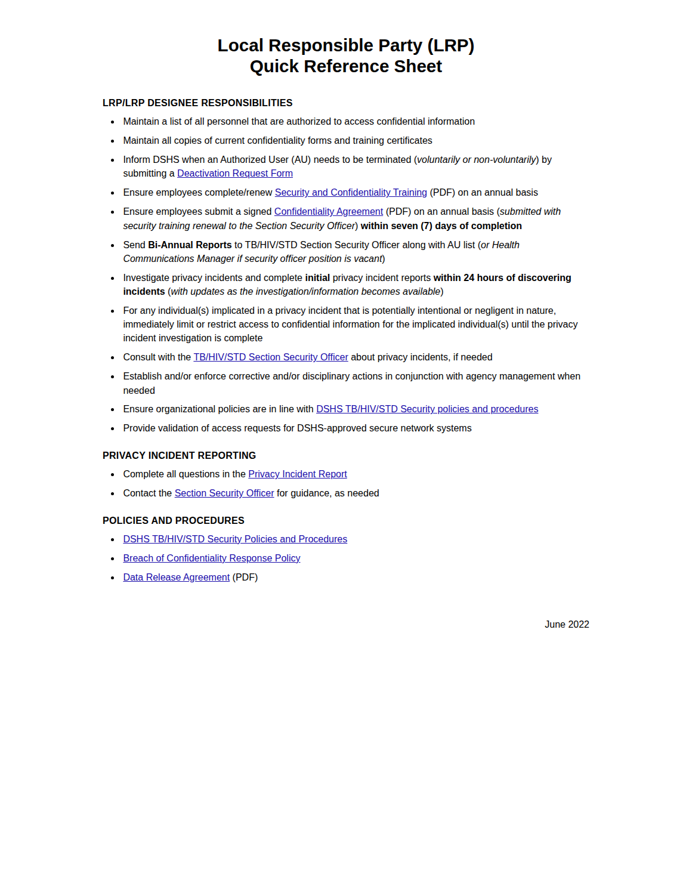Local Responsible Party (LRP)
Quick Reference Sheet
LRP/LRP DESIGNEE RESPONSIBILITIES
Maintain a list of all personnel that are authorized to access confidential information
Maintain all copies of current confidentiality forms and training certificates
Inform DSHS when an Authorized User (AU) needs to be terminated (voluntarily or non-voluntarily) by submitting a Deactivation Request Form
Ensure employees complete/renew Security and Confidentiality Training (PDF) on an annual basis
Ensure employees submit a signed Confidentiality Agreement (PDF) on an annual basis (submitted with security training renewal to the Section Security Officer) within seven (7) days of completion
Send Bi-Annual Reports to TB/HIV/STD Section Security Officer along with AU list (or Health Communications Manager if security officer position is vacant)
Investigate privacy incidents and complete initial privacy incident reports within 24 hours of discovering incidents (with updates as the investigation/information becomes available)
For any individual(s) implicated in a privacy incident that is potentially intentional or negligent in nature, immediately limit or restrict access to confidential information for the implicated individual(s) until the privacy incident investigation is complete
Consult with the TB/HIV/STD Section Security Officer about privacy incidents, if needed
Establish and/or enforce corrective and/or disciplinary actions in conjunction with agency management when needed
Ensure organizational policies are in line with DSHS TB/HIV/STD Security policies and procedures
Provide validation of access requests for DSHS-approved secure network systems
PRIVACY INCIDENT REPORTING
Complete all questions in the Privacy Incident Report
Contact the Section Security Officer for guidance, as needed
POLICIES AND PROCEDURES
DSHS TB/HIV/STD Security Policies and Procedures
Breach of Confidentiality Response Policy
Data Release Agreement (PDF)
June 2022